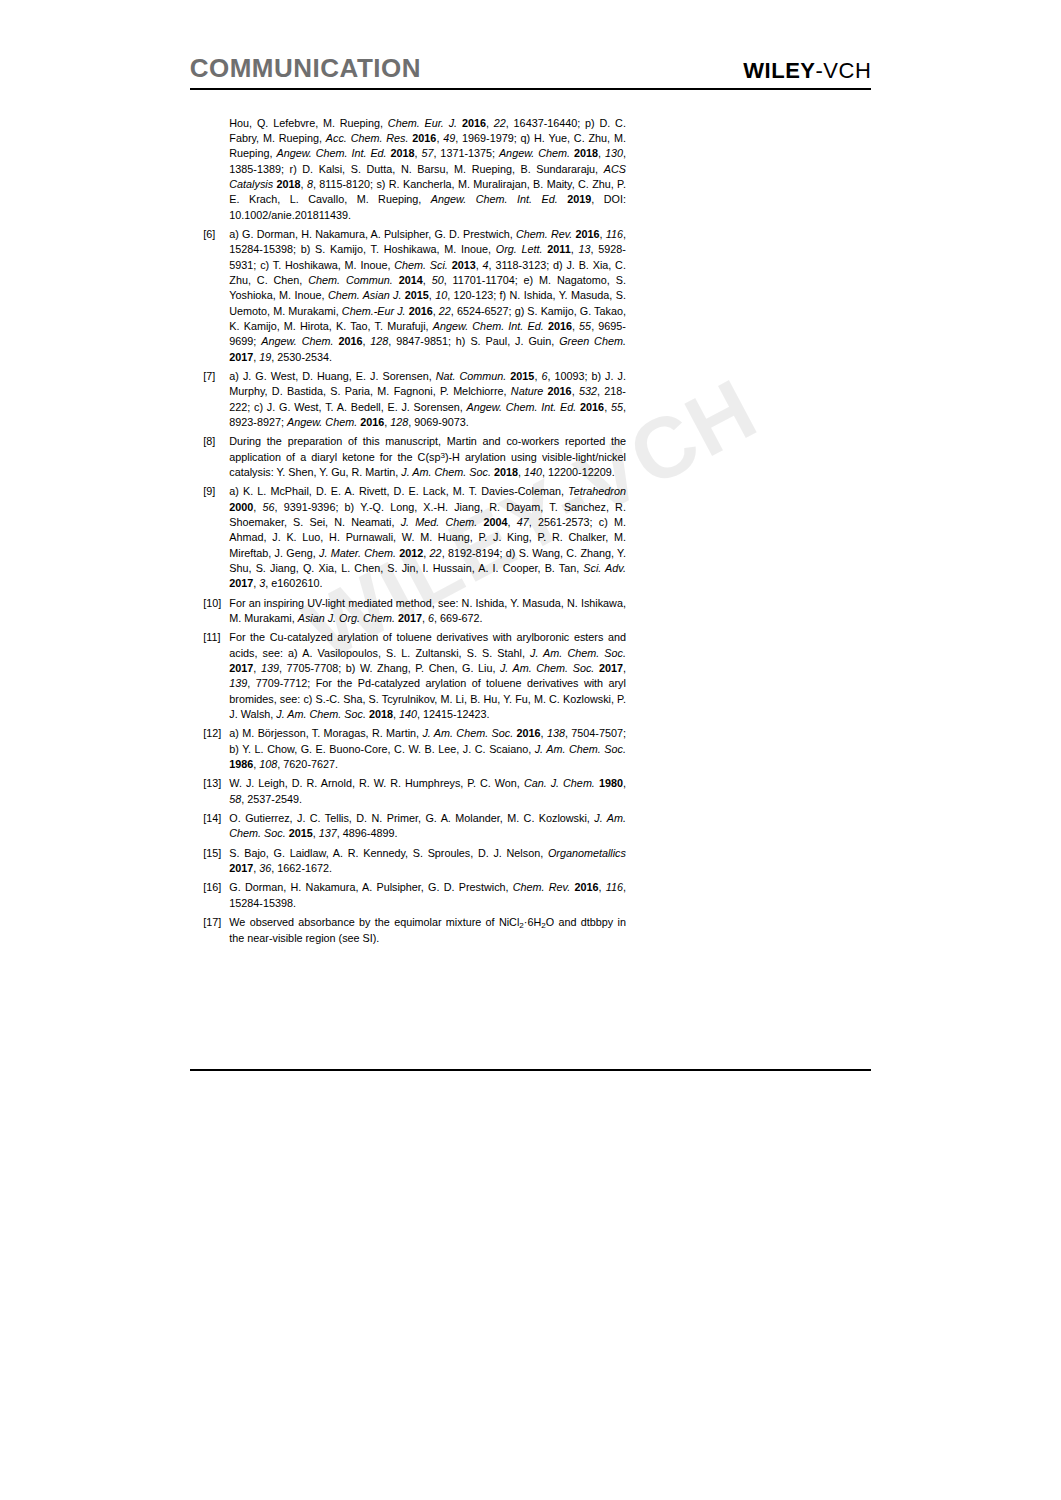WILEY-VCH
Communication
WILEY-VCH
Hou, Q. Lefebvre, M. Rueping, Chem. Eur. J. 2016, 22, 16437-16440; p) D. C. Fabry, M. Rueping, Acc. Chem. Res. 2016, 49, 1969-1979; q) H. Yue, C. Zhu, M. Rueping, Angew. Chem. Int. Ed. 2018, 57, 1371-1375; Angew. Chem. 2018, 130, 1385-1389; r) D. Kalsi, S. Dutta, N. Barsu, M. Rueping, B. Sundararaju, ACS Catalysis 2018, 8, 8115-8120; s) R. Kancherla, M. Muralirajan, B. Maity, C. Zhu, P. E. Krach, L. Cavallo, M. Rueping, Angew. Chem. Int. Ed. 2019, DOI: 10.1002/anie.201811439.
[6]
a) G. Dorman, H. Nakamura, A. Pulsipher, G. D. Prestwich, Chem. Rev. 2016, 116, 15284-15398; b) S. Kamijo, T. Hoshikawa, M. Inoue, Org. Lett. 2011, 13, 5928-5931; c) T. Hoshikawa, M. Inoue, Chem. Sci. 2013, 4, 3118-3123; d) J. B. Xia, C. Zhu, C. Chen, Chem. Commun. 2014, 50, 11701-11704; e) M. Nagatomo, S. Yoshioka, M. Inoue, Chem. Asian J. 2015, 10, 120-123; f) N. Ishida, Y. Masuda, S. Uemoto, M. Murakami, Chem.-Eur J. 2016, 22, 6524-6527; g) S. Kamijo, G. Takao, K. Kamijo, M. Hirota, K. Tao, T. Murafuji, Angew. Chem. Int. Ed. 2016, 55, 9695-9699; Angew. Chem. 2016, 128, 9847-9851; h) S. Paul, J. Guin, Green Chem. 2017, 19, 2530-2534.
[7]
a) J. G. West, D. Huang, E. J. Sorensen, Nat. Commun. 2015, 6, 10093; b) J. J. Murphy, D. Bastida, S. Paria, M. Fagnoni, P. Melchiorre, Nature 2016, 532, 218-222; c) J. G. West, T. A. Bedell, E. J. Sorensen, Angew. Chem. Int. Ed. 2016, 55, 8923-8927; Angew. Chem. 2016, 128, 9069-9073.
[8]
During the preparation of this manuscript, Martin and co-workers reported the application of a diaryl ketone for the C(sp3)-H arylation using visible-light/nickel catalysis: Y. Shen, Y. Gu, R. Martin, J. Am. Chem. Soc. 2018, 140, 12200-12209.
[9]
a) K. L. McPhail, D. E. A. Rivett, D. E. Lack, M. T. Davies-Coleman, Tetrahedron 2000, 56, 9391-9396; b) Y.-Q. Long, X.-H. Jiang, R. Dayam, T. Sanchez, R. Shoemaker, S. Sei, N. Neamati, J. Med. Chem. 2004, 47, 2561-2573; c) M. Ahmad, J. K. Luo, H. Purnawali, W. M. Huang, P. J. King, P. R. Chalker, M. Mireftab, J. Geng, J. Mater. Chem. 2012, 22, 8192-8194; d) S. Wang, C. Zhang, Y. Shu, S. Jiang, Q. Xia, L. Chen, S. Jin, I. Hussain, A. I. Cooper, B. Tan, Sci. Adv. 2017, 3, e1602610.
[10]
For an inspiring UV-light mediated method, see: N. Ishida, Y. Masuda, N. Ishikawa, M. Murakami, Asian J. Org. Chem. 2017, 6, 669-672.
[11]
For the Cu-catalyzed arylation of toluene derivatives with arylboronic esters and acids, see: a) A. Vasilopoulos, S. L. Zultanski, S. S. Stahl, J. Am. Chem. Soc. 2017, 139, 7705-7708; b) W. Zhang, P. Chen, G. Liu, J. Am. Chem. Soc. 2017, 139, 7709-7712; For the Pd-catalyzed arylation of toluene derivatives with aryl bromides, see: c) S.-C. Sha, S. Tcyrulnikov, M. Li, B. Hu, Y. Fu, M. C. Kozlowski, P. J. Walsh, J. Am. Chem. Soc. 2018, 140, 12415-12423.
[12]
a) M. Börjesson, T. Moragas, R. Martin, J. Am. Chem. Soc. 2016, 138, 7504-7507; b) Y. L. Chow, G. E. Buono-Core, C. W. B. Lee, J. C. Scaiano, J. Am. Chem. Soc. 1986, 108, 7620-7627.
[13]
W. J. Leigh, D. R. Arnold, R. W. R. Humphreys, P. C. Won, Can. J. Chem. 1980, 58, 2537-2549.
[14]
O. Gutierrez, J. C. Tellis, D. N. Primer, G. A. Molander, M. C. Kozlowski, J. Am. Chem. Soc. 2015, 137, 4896-4899.
[15]
S. Bajo, G. Laidlaw, A. R. Kennedy, S. Sproules, D. J. Nelson, Organometallics 2017, 36, 1662-1672.
[16]
G. Dorman, H. Nakamura, A. Pulsipher, G. D. Prestwich, Chem. Rev. 2016, 116, 15284-15398.
[17]
We observed absorbance by the equimolar mixture of NiCl2·6H2O and dtbbpy in the near-visible region (see SI).